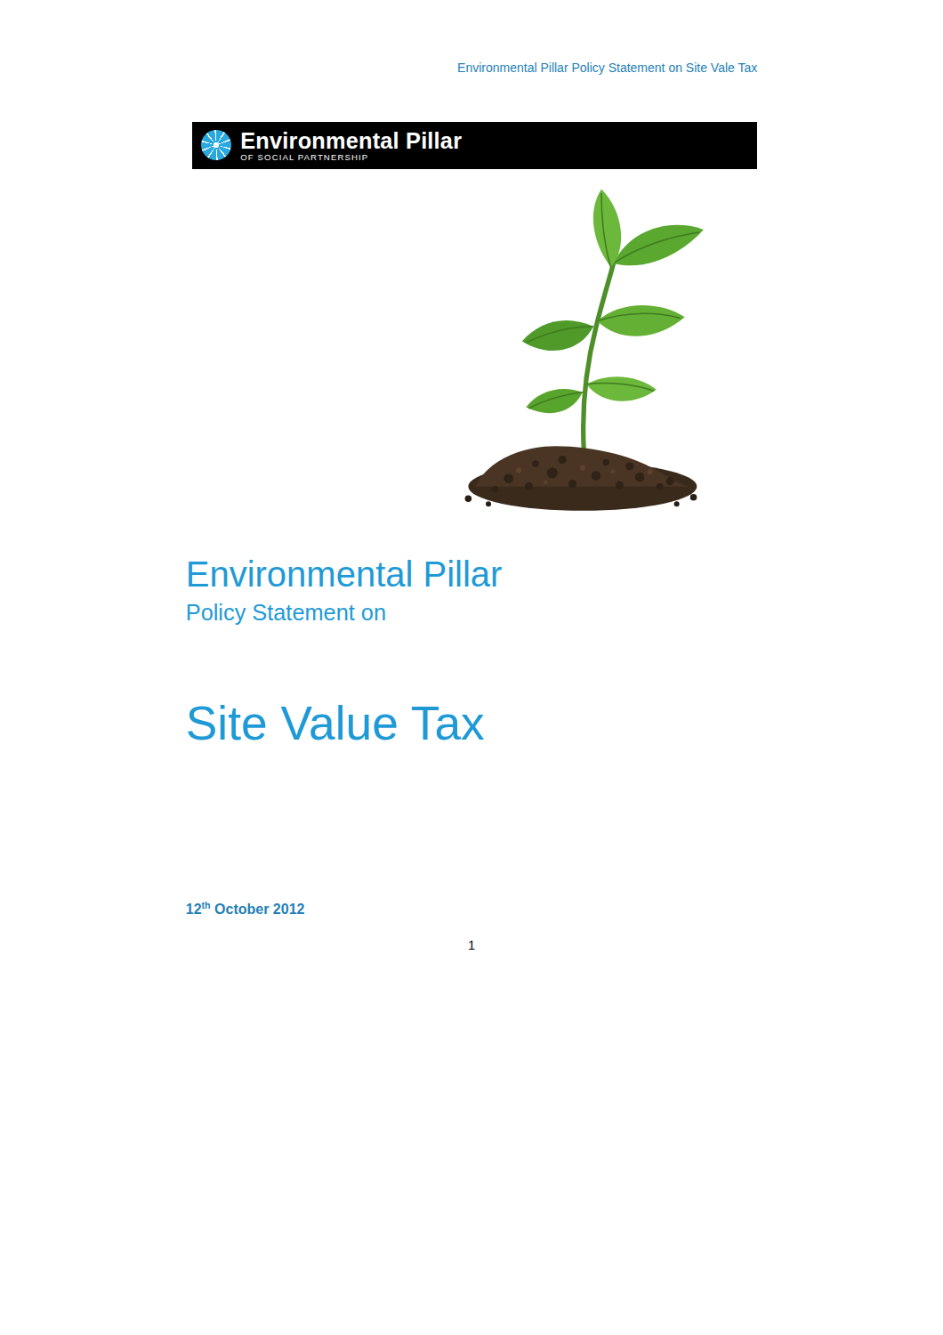Environmental Pillar Policy Statement on Site Vale Tax
Environmental Pillar
OF SOCIAL PARTNERSHIP
Environmental Pillar
Policy Statement on
Site Value Tax
12th October 2012
1